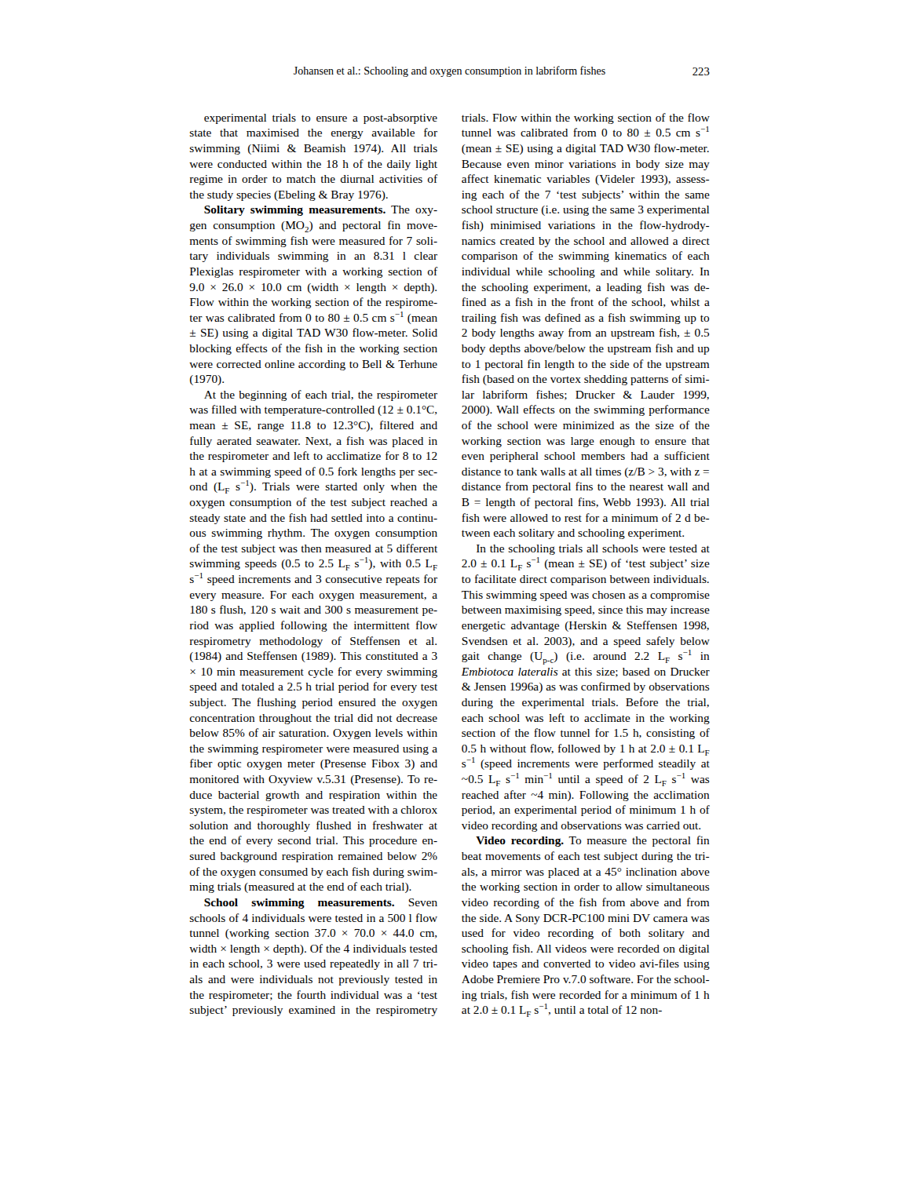Johansen et al.: Schooling and oxygen consumption in labriform fishes 223
experimental trials to ensure a post-absorptive state that maximised the energy available for swimming (Niimi & Beamish 1974). All trials were conducted within the 18 h of the daily light regime in order to match the diurnal activities of the study species (Ebeling & Bray 1976).
Solitary swimming measurements. The oxygen consumption (MO2) and pectoral fin movements of swimming fish were measured for 7 solitary individuals swimming in an 8.31 l clear Plexiglas respirometer with a working section of 9.0 × 26.0 × 10.0 cm (width × length × depth). Flow within the working section of the respirometer was calibrated from 0 to 80 ± 0.5 cm s−1 (mean ± SE) using a digital TAD W30 flow-meter. Solid blocking effects of the fish in the working section were corrected online according to Bell & Terhune (1970).
At the beginning of each trial, the respirometer was filled with temperature-controlled (12 ± 0.1°C, mean ± SE, range 11.8 to 12.3°C), filtered and fully aerated seawater. Next, a fish was placed in the respirometer and left to acclimatize for 8 to 12 h at a swimming speed of 0.5 fork lengths per second (LF s−1). Trials were started only when the oxygen consumption of the test subject reached a steady state and the fish had settled into a continuous swimming rhythm. The oxygen consumption of the test subject was then measured at 5 different swimming speeds (0.5 to 2.5 LF s−1), with 0.5 LF s−1 speed increments and 3 consecutive repeats for every measure. For each oxygen measurement, a 180 s flush, 120 s wait and 300 s measurement period was applied following the intermittent flow respirometry methodology of Steffensen et al. (1984) and Steffensen (1989). This constituted a 3 × 10 min measurement cycle for every swimming speed and totaled a 2.5 h trial period for every test subject. The flushing period ensured the oxygen concentration throughout the trial did not decrease below 85% of air saturation. Oxygen levels within the swimming respirometer were measured using a fiber optic oxygen meter (Presense Fibox 3) and monitored with Oxyview v.5.31 (Presense). To reduce bacterial growth and respiration within the system, the respirometer was treated with a chlorox solution and thoroughly flushed in freshwater at the end of every second trial. This procedure ensured background respiration remained below 2% of the oxygen consumed by each fish during swimming trials (measured at the end of each trial).
School swimming measurements. Seven schools of 4 individuals were tested in a 500 l flow tunnel (working section 37.0 × 70.0 × 44.0 cm, width × length × depth). Of the 4 individuals tested in each school, 3 were used repeatedly in all 7 trials and were individuals not previously tested in the respirometer; the fourth individual was a ‘test subject’ previously examined in the respirometry trials. Flow within the working section of the flow tunnel was calibrated from 0 to 80 ± 0.5 cm s−1 (mean ± SE) using a digital TAD W30 flow-meter. Because even minor variations in body size may affect kinematic variables (Videler 1993), assessing each of the 7 ‘test subjects’ within the same school structure (i.e. using the same 3 experimental fish) minimised variations in the flow-hydrodynamics created by the school and allowed a direct comparison of the swimming kinematics of each individual while schooling and while solitary. In the schooling experiment, a leading fish was defined as a fish in the front of the school, whilst a trailing fish was defined as a fish swimming up to 2 body lengths away from an upstream fish, ± 0.5 body depths above/below the upstream fish and up to 1 pectoral fin length to the side of the upstream fish (based on the vortex shedding patterns of similar labriform fishes; Drucker & Lauder 1999, 2000). Wall effects on the swimming performance of the school were minimized as the size of the working section was large enough to ensure that even peripheral school members had a sufficient distance to tank walls at all times (z/B > 3, with z = distance from pectoral fins to the nearest wall and B = length of pectoral fins, Webb 1993). All trial fish were allowed to rest for a minimum of 2 d between each solitary and schooling experiment.
In the schooling trials all schools were tested at 2.0 ± 0.1 LF s−1 (mean ± SE) of ‘test subject’ size to facilitate direct comparison between individuals. This swimming speed was chosen as a compromise between maximising speed, since this may increase energetic advantage (Herskin & Steffensen 1998, Svendsen et al. 2003), and a speed safely below gait change (Up-c) (i.e. around 2.2 LF s−1 in Embiotoca lateralis at this size; based on Drucker & Jensen 1996a) as was confirmed by observations during the experimental trials. Before the trial, each school was left to acclimate in the working section of the flow tunnel for 1.5 h, consisting of 0.5 h without flow, followed by 1 h at 2.0 ± 0.1 LF s−1 (speed increments were performed steadily at ~0.5 LF s−1 min−1 until a speed of 2 LF s−1 was reached after ~4 min). Following the acclimation period, an experimental period of minimum 1 h of video recording and observations was carried out.
Video recording. To measure the pectoral fin beat movements of each test subject during the trials, a mirror was placed at a 45° inclination above the working section in order to allow simultaneous video recording of the fish from above and from the side. A Sony DCR-PC100 mini DV camera was used for video recording of both solitary and schooling fish. All videos were recorded on digital video tapes and converted to video avi-files using Adobe Premiere Pro v.7.0 software. For the schooling trials, fish were recorded for a minimum of 1 h at 2.0 ± 0.1 LF s−1, until a total of 12 non-